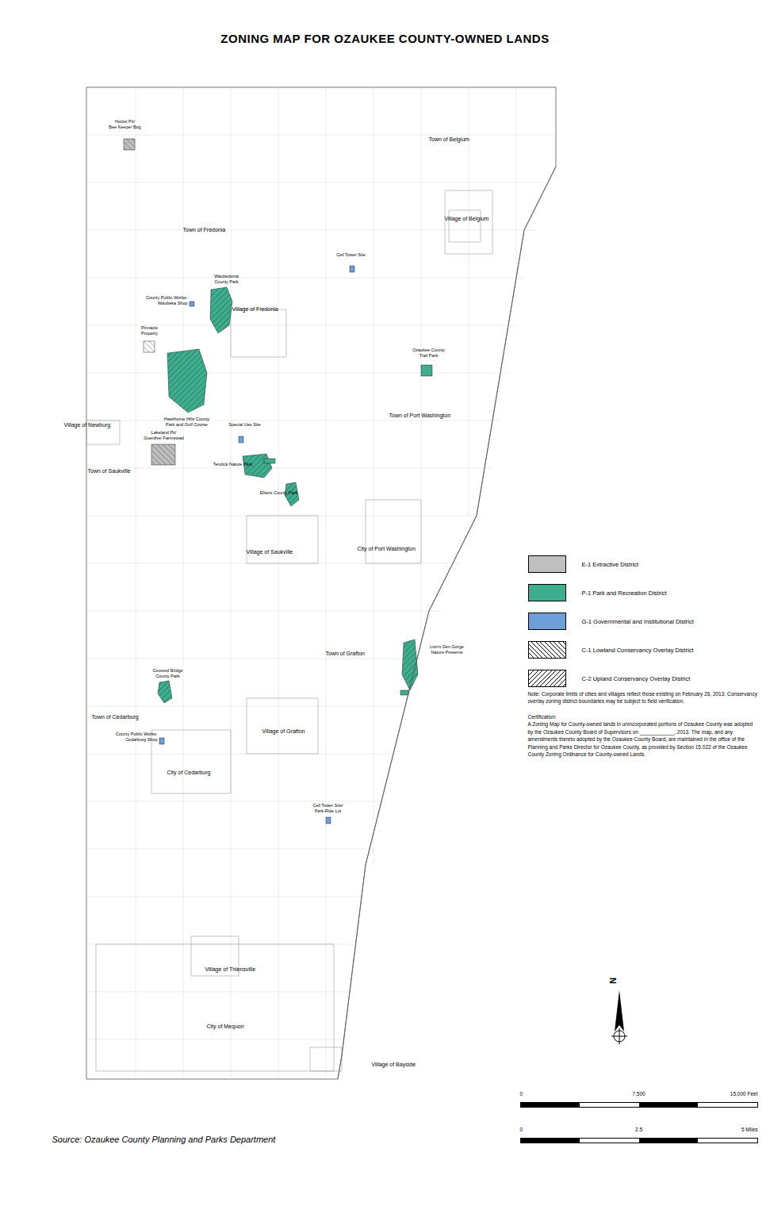ZONING MAP FOR OZAUKEE COUNTY-OWNED LANDS
Hetzel Pit/
Bee Keeper Bog
Cell Tower Site
Waubedonia
County Park
County Public Works-
Waubeka Shop
Pinnacle
Property
Hawthorne Hills County
Park and Golf Course
Ozaukee County
Trail Park
Special Use Site
Lakeland Pit/
Guenther Farmstead
Tendick Nature Park
Ehlers County Park
Lion's Den Gorge
Nature Preserve
Covered Bridge
County Park
County Public Works-
Cedarburg Shop
Cell Tower Site/
Park-Ride Lot
Town of Belgium
Village of Belgium
Town of Fredonia
Village of Fredonia
Town of Port Washington
Village of Newburg
Town of Saukville
Village of Saukville
City of Port Washington
Town of Grafton
Town of Cedarburg
Village of Grafton
City of Cedarburg
Village of Thiensville
City of Mequon
Village of Bayside
E-1 Extractive District
P-1 Park and Recreation District
G-1 Governmental and Institutional District
C-1 Lowland Conservancy Overlay District
C-2 Upland Conservancy Overlay District
Note: Corporate limits of cities and villages reflect those existing on February 26, 2013. Conservancy overlay zoning district boundaries may be subject to field verification.
Certification:
A Zoning Map for County-owned lands in unincorporated portions of Ozaukee County was adopted by the Ozaukee County Board of Supervisors on ____________, 2013. The map, and any amendments thereto adopted by the Ozaukee County Board, are maintained in the office of the Planning and Parks Director for Ozaukee County, as provided by Section 15.022 of the Ozaukee County Zoning Ordinance for County-owned Lands.
N
0 7,500 15,000 Feet
0 2.5 5 Miles
Source: Ozaukee County Planning and Parks Department